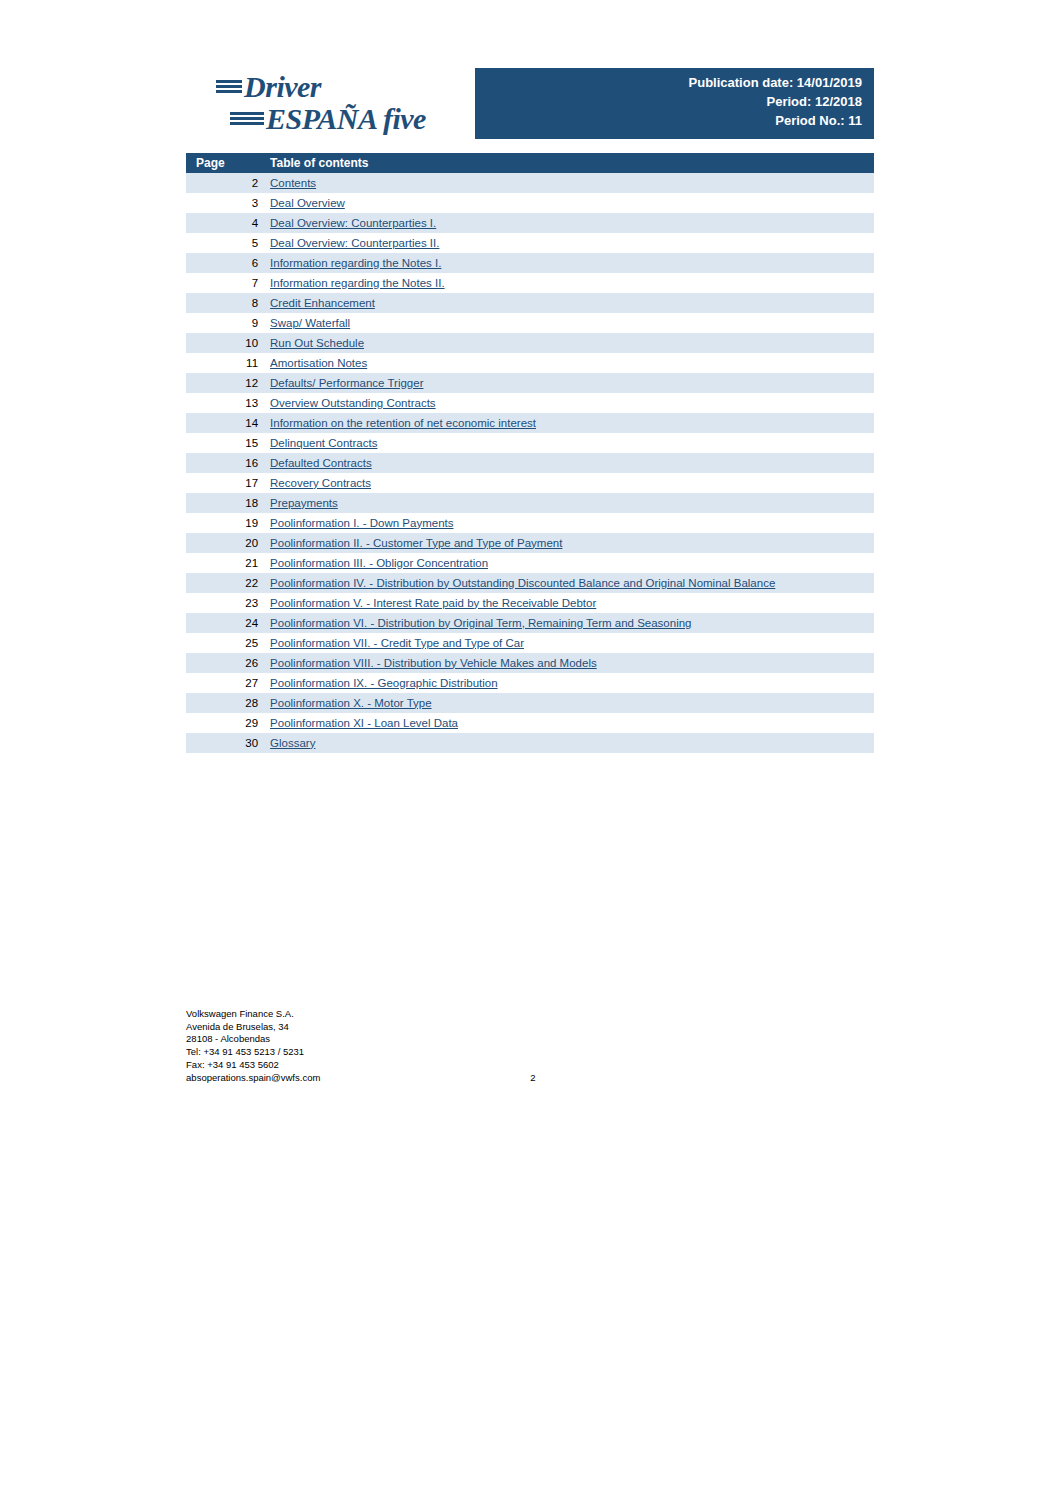Driver
ESPAÑA five
Publication date: 14/01/2019
Period: 12/2018
Period No.: 11
| Page | Table of contents |
| --- | --- |
| 2 | Contents |
| 3 | Deal Overview |
| 4 | Deal Overview: Counterparties I. |
| 5 | Deal Overview: Counterparties II. |
| 6 | Information regarding the Notes I. |
| 7 | Information regarding the Notes II. |
| 8 | Credit Enhancement |
| 9 | Swap/ Waterfall |
| 10 | Run Out Schedule |
| 11 | Amortisation Notes |
| 12 | Defaults/ Performance Trigger |
| 13 | Overview Outstanding Contracts |
| 14 | Information on the retention of net economic interest |
| 15 | Delinquent Contracts |
| 16 | Defaulted Contracts |
| 17 | Recovery Contracts |
| 18 | Prepayments |
| 19 | Poolinformation I. - Down Payments |
| 20 | Poolinformation II. - Customer Type and Type of Payment |
| 21 | Poolinformation III. - Obligor Concentration |
| 22 | Poolinformation IV. - Distribution by Outstanding Discounted Balance and Original Nominal Balance |
| 23 | Poolinformation V. - Interest Rate paid by the Receivable Debtor |
| 24 | Poolinformation VI. - Distribution by Original Term, Remaining Term and Seasoning |
| 25 | Poolinformation VII. - Credit Type and Type of Car |
| 26 | Poolinformation VIII. - Distribution by Vehicle Makes and Models |
| 27 | Poolinformation IX. - Geographic Distribution |
| 28 | Poolinformation X. - Motor Type |
| 29 | Poolinformation XI - Loan Level Data |
| 30 | Glossary |
Volkswagen Finance S.A.
Avenida de Bruselas, 34
28108 - Alcobendas
Tel: +34 91 453 5213 / 5231
Fax: +34 91 453 5602
absoperations.spain@vwfs.com2